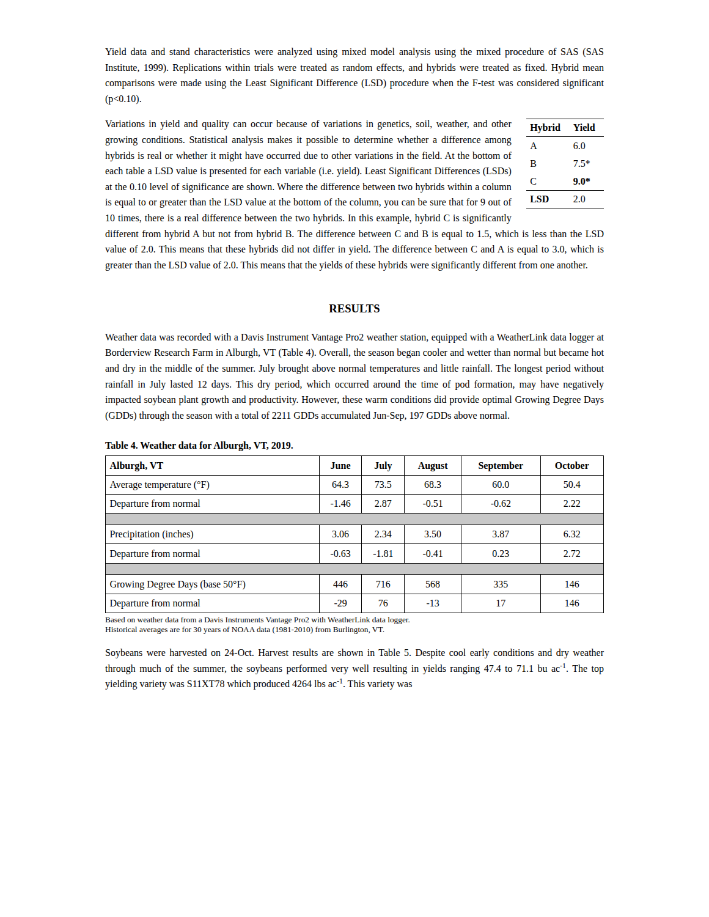Yield data and stand characteristics were analyzed using mixed model analysis using the mixed procedure of SAS (SAS Institute, 1999). Replications within trials were treated as random effects, and hybrids were treated as fixed. Hybrid mean comparisons were made using the Least Significant Difference (LSD) procedure when the F-test was considered significant (p<0.10).
| Hybrid | Yield |
| --- | --- |
| A | 6.0 |
| B | 7.5* |
| C | 9.0* |
| LSD | 2.0 |
Variations in yield and quality can occur because of variations in genetics, soil, weather, and other growing conditions. Statistical analysis makes it possible to determine whether a difference among hybrids is real or whether it might have occurred due to other variations in the field. At the bottom of each table a LSD value is presented for each variable (i.e. yield). Least Significant Differences (LSDs) at the 0.10 level of significance are shown. Where the difference between two hybrids within a column is equal to or greater than the LSD value at the bottom of the column, you can be sure that for 9 out of 10 times, there is a real difference between the two hybrids. In this example, hybrid C is significantly different from hybrid A but not from hybrid B. The difference between C and B is equal to 1.5, which is less than the LSD value of 2.0. This means that these hybrids did not differ in yield. The difference between C and A is equal to 3.0, which is greater than the LSD value of 2.0. This means that the yields of these hybrids were significantly different from one another.
RESULTS
Weather data was recorded with a Davis Instrument Vantage Pro2 weather station, equipped with a WeatherLink data logger at Borderview Research Farm in Alburgh, VT (Table 4). Overall, the season began cooler and wetter than normal but became hot and dry in the middle of the summer. July brought above normal temperatures and little rainfall. The longest period without rainfall in July lasted 12 days. This dry period, which occurred around the time of pod formation, may have negatively impacted soybean plant growth and productivity. However, these warm conditions did provide optimal Growing Degree Days (GDDs) through the season with a total of 2211 GDDs accumulated Jun-Sep, 197 GDDs above normal.
Table 4. Weather data for Alburgh, VT, 2019.
| Alburgh, VT | June | July | August | September | October |
| --- | --- | --- | --- | --- | --- |
| Average temperature (°F) | 64.3 | 73.5 | 68.3 | 60.0 | 50.4 |
| Departure from normal | -1.46 | 2.87 | -0.51 | -0.62 | 2.22 |
| Precipitation (inches) | 3.06 | 2.34 | 3.50 | 3.87 | 6.32 |
| Departure from normal | -0.63 | -1.81 | -0.41 | 0.23 | 2.72 |
| Growing Degree Days (base 50°F) | 446 | 716 | 568 | 335 | 146 |
| Departure from normal | -29 | 76 | -13 | 17 | 146 |
Based on weather data from a Davis Instruments Vantage Pro2 with WeatherLink data logger.
Historical averages are for 30 years of NOAA data (1981-2010) from Burlington, VT.
Soybeans were harvested on 24-Oct. Harvest results are shown in Table 5. Despite cool early conditions and dry weather through much of the summer, the soybeans performed very well resulting in yields ranging 47.4 to 71.1 bu ac-1. The top yielding variety was S11XT78 which produced 4264 lbs ac-1. This variety was